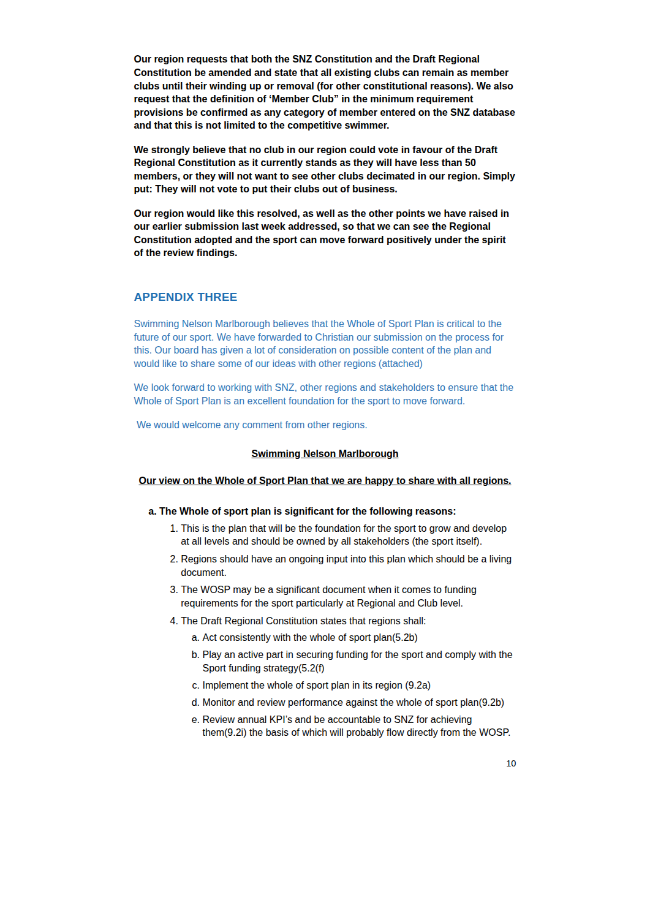Our region requests that both the SNZ Constitution and the Draft Regional Constitution be amended and state that all existing clubs can remain as member clubs until their winding up or removal (for other constitutional reasons). We also request that the definition of ‘Member Club” in the minimum requirement provisions be confirmed as any category of member entered on the SNZ database and that this is not limited to the competitive swimmer.
We strongly believe that no club in our region could vote in favour of the Draft Regional Constitution as it currently stands as they will have less than 50 members, or they will not want to see other clubs decimated in our region. Simply put: They will not vote to put their clubs out of business.
Our region would like this resolved, as well as the other points we have raised in our earlier submission last week addressed, so that we can see the Regional Constitution adopted and the sport can move forward positively under the spirit of the review findings.
APPENDIX THREE
Swimming Nelson Marlborough believes that the Whole of Sport Plan is critical to the future of our sport. We have forwarded to Christian our submission on the process for this. Our board has given a lot of consideration on possible content of the plan and would like to share some of our ideas with other regions (attached)
We look forward to working with SNZ, other regions and stakeholders to ensure that the Whole of Sport Plan is an excellent foundation for the sport to move forward.
We would welcome any comment from other regions.
Swimming Nelson Marlborough
Our view on the Whole of Sport Plan that we are happy to share with all regions.
The Whole of sport plan is significant for the following reasons:
This is the plan that will be the foundation for the sport to grow and develop at all levels and should be owned by all stakeholders (the sport itself).
Regions should have an ongoing input into this plan which should be a living document.
The WOSP may be a significant document when it comes to funding requirements for the sport particularly at Regional and Club level.
The Draft Regional Constitution states that regions shall:
Act consistently with the whole of sport plan(5.2b)
Play an active part in securing funding for the sport and comply with the Sport funding strategy(5.2(f)
Implement the whole of sport plan in its region (9.2a)
Monitor and review performance against the whole of sport plan(9.2b)
Review annual KPI’s and be accountable to SNZ for achieving them(9.2i) the basis of which will probably flow directly from the WOSP.
10